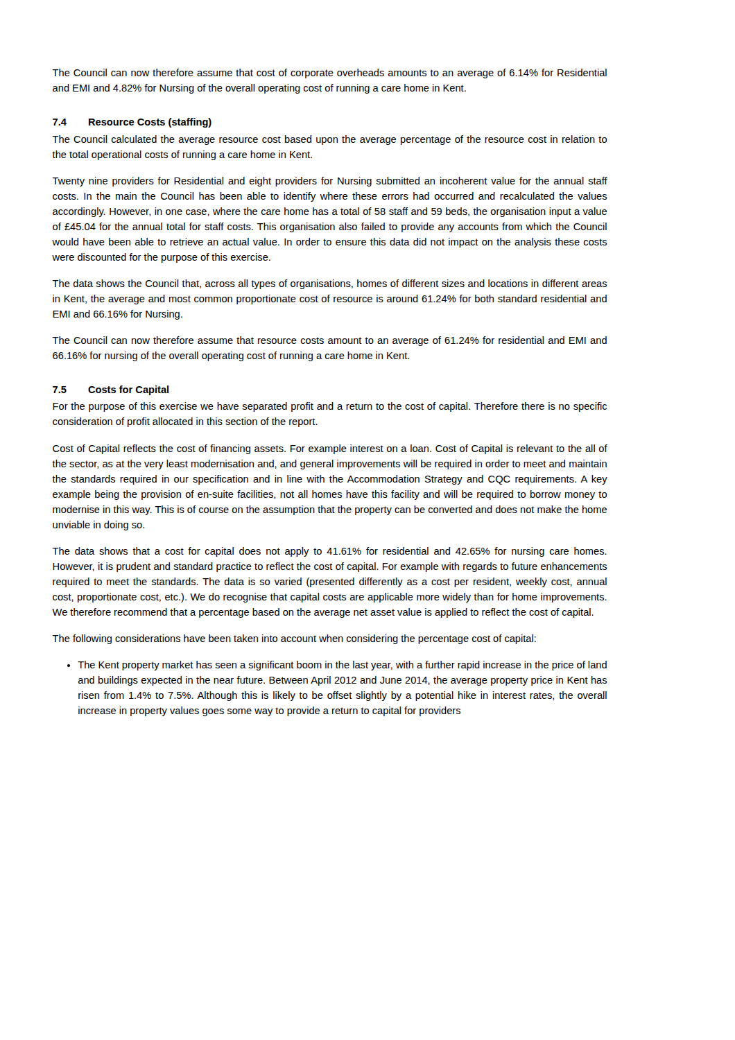The Council can now therefore assume that cost of corporate overheads amounts to an average of 6.14% for Residential and EMI and 4.82% for Nursing of the overall operating cost of running a care home in Kent.
7.4 Resource Costs (staffing)
The Council calculated the average resource cost based upon the average percentage of the resource cost in relation to the total operational costs of running a care home in Kent.
Twenty nine providers for Residential and eight providers for Nursing submitted an incoherent value for the annual staff costs. In the main the Council has been able to identify where these errors had occurred and recalculated the values accordingly. However, in one case, where the care home has a total of 58 staff and 59 beds, the organisation input a value of £45.04 for the annual total for staff costs. This organisation also failed to provide any accounts from which the Council would have been able to retrieve an actual value. In order to ensure this data did not impact on the analysis these costs were discounted for the purpose of this exercise.
The data shows the Council that, across all types of organisations, homes of different sizes and locations in different areas in Kent, the average and most common proportionate cost of resource is around 61.24% for both standard residential and EMI and 66.16% for Nursing.
The Council can now therefore assume that resource costs amount to an average of 61.24% for residential and EMI and 66.16% for nursing of the overall operating cost of running a care home in Kent.
7.5 Costs for Capital
For the purpose of this exercise we have separated profit and a return to the cost of capital. Therefore there is no specific consideration of profit allocated in this section of the report.
Cost of Capital reflects the cost of financing assets. For example interest on a loan. Cost of Capital is relevant to the all of the sector, as at the very least modernisation and, and general improvements will be required in order to meet and maintain the standards required in our specification and in line with the Accommodation Strategy and CQC requirements. A key example being the provision of en-suite facilities, not all homes have this facility and will be required to borrow money to modernise in this way. This is of course on the assumption that the property can be converted and does not make the home unviable in doing so.
The data shows that a cost for capital does not apply to 41.61% for residential and 42.65% for nursing care homes. However, it is prudent and standard practice to reflect the cost of capital. For example with regards to future enhancements required to meet the standards. The data is so varied (presented differently as a cost per resident, weekly cost, annual cost, proportionate cost, etc.). We do recognise that capital costs are applicable more widely than for home improvements. We therefore recommend that a percentage based on the average net asset value is applied to reflect the cost of capital.
The following considerations have been taken into account when considering the percentage cost of capital:
The Kent property market has seen a significant boom in the last year, with a further rapid increase in the price of land and buildings expected in the near future. Between April 2012 and June 2014, the average property price in Kent has risen from 1.4% to 7.5%. Although this is likely to be offset slightly by a potential hike in interest rates, the overall increase in property values goes some way to provide a return to capital for providers